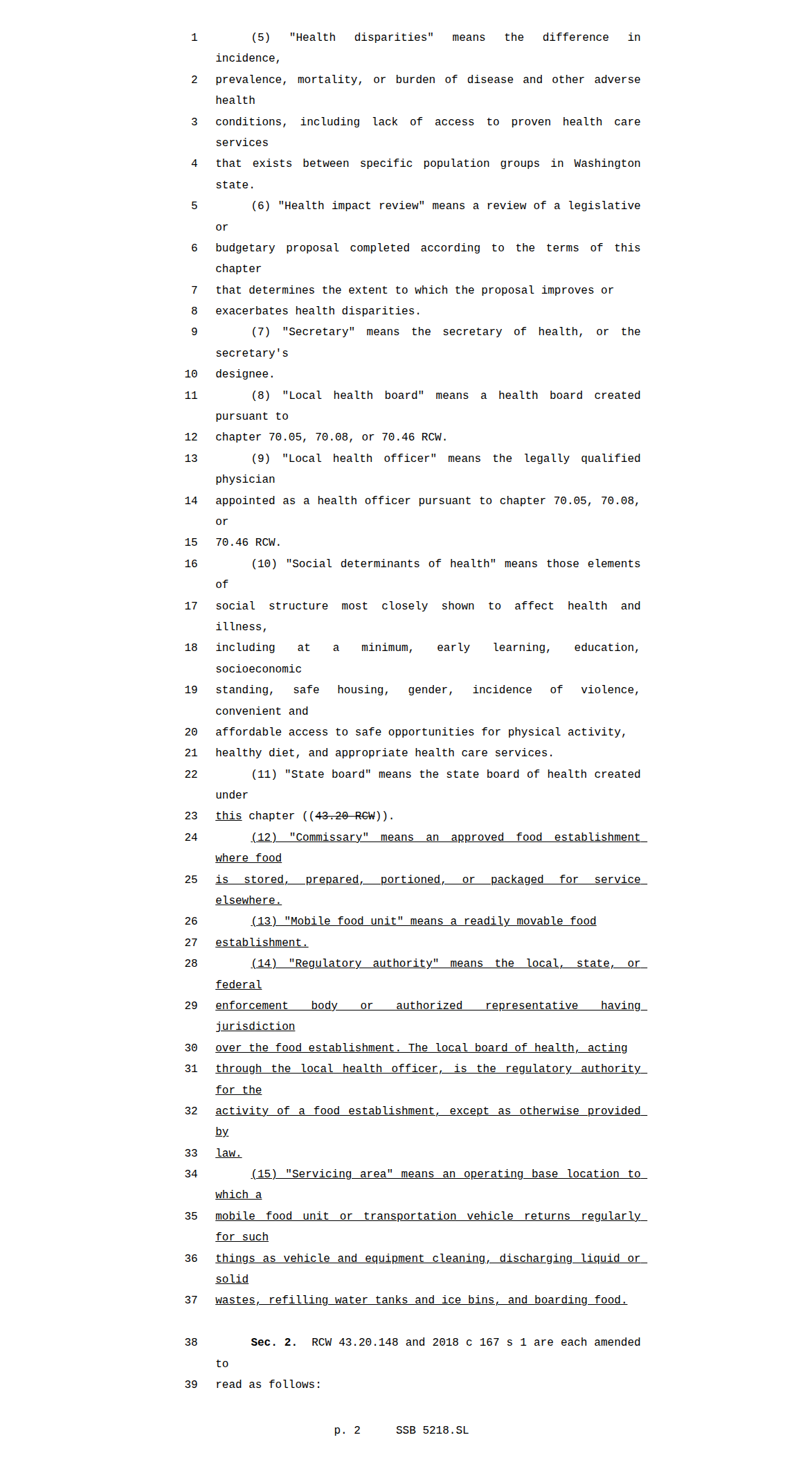1 (5) "Health disparities" means the difference in incidence,
2 prevalence, mortality, or burden of disease and other adverse health
3 conditions, including lack of access to proven health care services
4 that exists between specific population groups in Washington state.
5 (6) "Health impact review" means a review of a legislative or
6 budgetary proposal completed according to the terms of this chapter
7 that determines the extent to which the proposal improves or
8 exacerbates health disparities.
9 (7) "Secretary" means the secretary of health, or the secretary's
10 designee.
11 (8) "Local health board" means a health board created pursuant to
12 chapter 70.05, 70.08, or 70.46 RCW.
13 (9) "Local health officer" means the legally qualified physician
14 appointed as a health officer pursuant to chapter 70.05, 70.08, or
1570.46 RCW.
16 (10) "Social determinants of health" means those elements of
17 social structure most closely shown to affect health and illness,
18 including at a minimum, early learning, education, socioeconomic
19 standing, safe housing, gender, incidence of violence, convenient and
20 affordable access to safe opportunities for physical activity,
21 healthy diet, and appropriate health care services.
22 (11) "State board" means the state board of health created under
23 this chapter ((43.20 RCW)).
24 (12) "Commissary" means an approved food establishment where food
25 is stored, prepared, portioned, or packaged for service elsewhere.
26 (13) "Mobile food unit" means a readily movable food
27 establishment.
28 (14) "Regulatory authority" means the local, state, or federal
29 enforcement body or authorized representative having jurisdiction
30 over the food establishment. The local board of health, acting
31 through the local health officer, is the regulatory authority for the
32 activity of a food establishment, except as otherwise provided by
33 law.
34 (15) "Servicing area" means an operating base location to which a
35 mobile food unit or transportation vehicle returns regularly for such
36 things as vehicle and equipment cleaning, discharging liquid or solid
37 wastes, refilling water tanks and ice bins, and boarding food.
38 Sec. 2. RCW 43.20.148 and 2018 c 167 s 1 are each amended to
39 read as follows:
p. 2 SSB 5218.SL